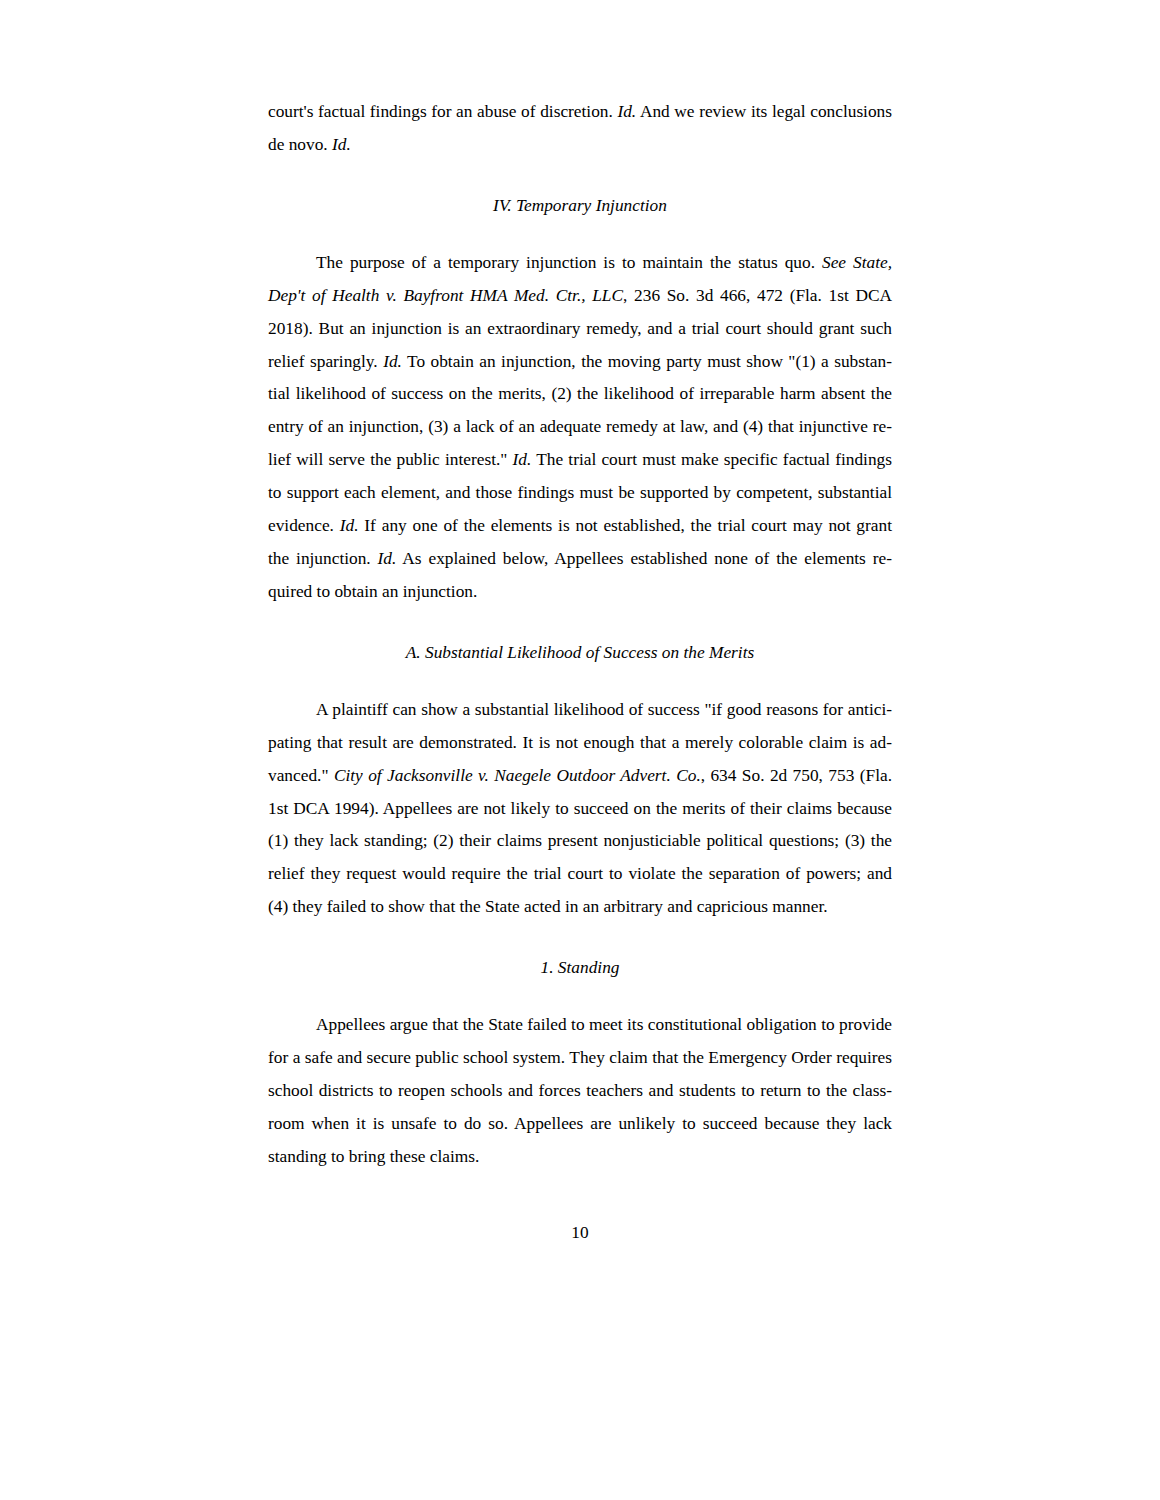court's factual findings for an abuse of discretion. Id. And we review its legal conclusions de novo. Id.
IV. Temporary Injunction
The purpose of a temporary injunction is to maintain the status quo. See State, Dep't of Health v. Bayfront HMA Med. Ctr., LLC, 236 So. 3d 466, 472 (Fla. 1st DCA 2018). But an injunction is an extraordinary remedy, and a trial court should grant such relief sparingly. Id. To obtain an injunction, the moving party must show "(1) a substantial likelihood of success on the merits, (2) the likelihood of irreparable harm absent the entry of an injunction, (3) a lack of an adequate remedy at law, and (4) that injunctive relief will serve the public interest." Id. The trial court must make specific factual findings to support each element, and those findings must be supported by competent, substantial evidence. Id. If any one of the elements is not established, the trial court may not grant the injunction. Id. As explained below, Appellees established none of the elements required to obtain an injunction.
A. Substantial Likelihood of Success on the Merits
A plaintiff can show a substantial likelihood of success "if good reasons for anticipating that result are demonstrated. It is not enough that a merely colorable claim is advanced." City of Jacksonville v. Naegele Outdoor Advert. Co., 634 So. 2d 750, 753 (Fla. 1st DCA 1994). Appellees are not likely to succeed on the merits of their claims because (1) they lack standing; (2) their claims present nonjusticiable political questions; (3) the relief they request would require the trial court to violate the separation of powers; and (4) they failed to show that the State acted in an arbitrary and capricious manner.
1. Standing
Appellees argue that the State failed to meet its constitutional obligation to provide for a safe and secure public school system. They claim that the Emergency Order requires school districts to reopen schools and forces teachers and students to return to the classroom when it is unsafe to do so. Appellees are unlikely to succeed because they lack standing to bring these claims.
10